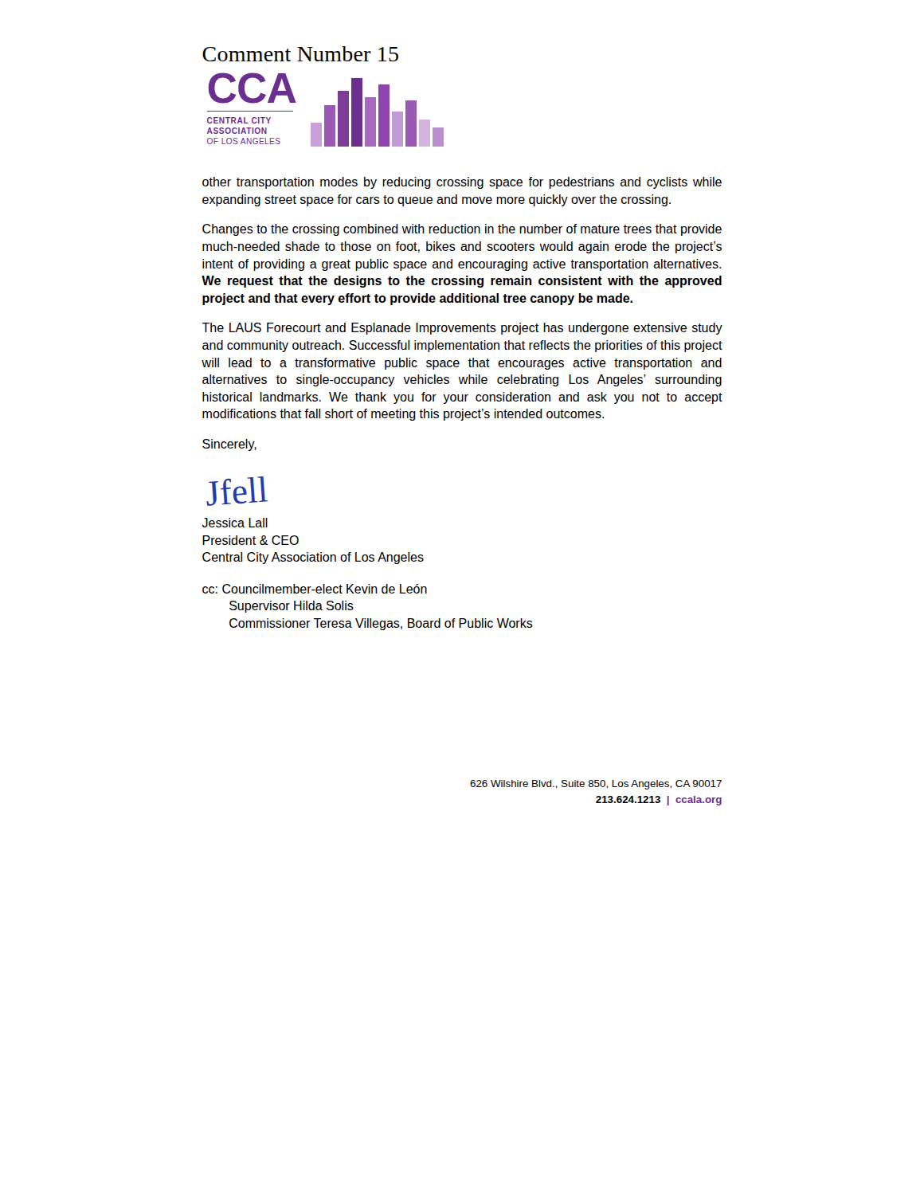Comment Number 15
CCA
Central City
Association
of Los Angeles
other transportation modes by reducing crossing space for pedestrians and cyclists while expanding street space for cars to queue and move more quickly over the crossing.
Changes to the crossing combined with reduction in the number of mature trees that provide much-needed shade to those on foot, bikes and scooters would again erode the project’s intent of providing a great public space and encouraging active transportation alternatives. We request that the designs to the crossing remain consistent with the approved project and that every effort to provide additional tree canopy be made.
The LAUS Forecourt and Esplanade Improvements project has undergone extensive study and community outreach. Successful implementation that reflects the priorities of this project will lead to a transformative public space that encourages active transportation and alternatives to single-occupancy vehicles while celebrating Los Angeles’ surrounding historical landmarks. We thank you for your consideration and ask you not to accept modifications that fall short of meeting this project’s intended outcomes.
Sincerely,
Jfell
Jessica Lall
President & CEO
Central City Association of Los Angeles
cc: Councilmember-elect Kevin de León
Supervisor Hilda Solis
Commissioner Teresa Villegas, Board of Public Works
626 Wilshire Blvd., Suite 850, Los Angeles, CA 90017
213.624.1213 | ccala.org